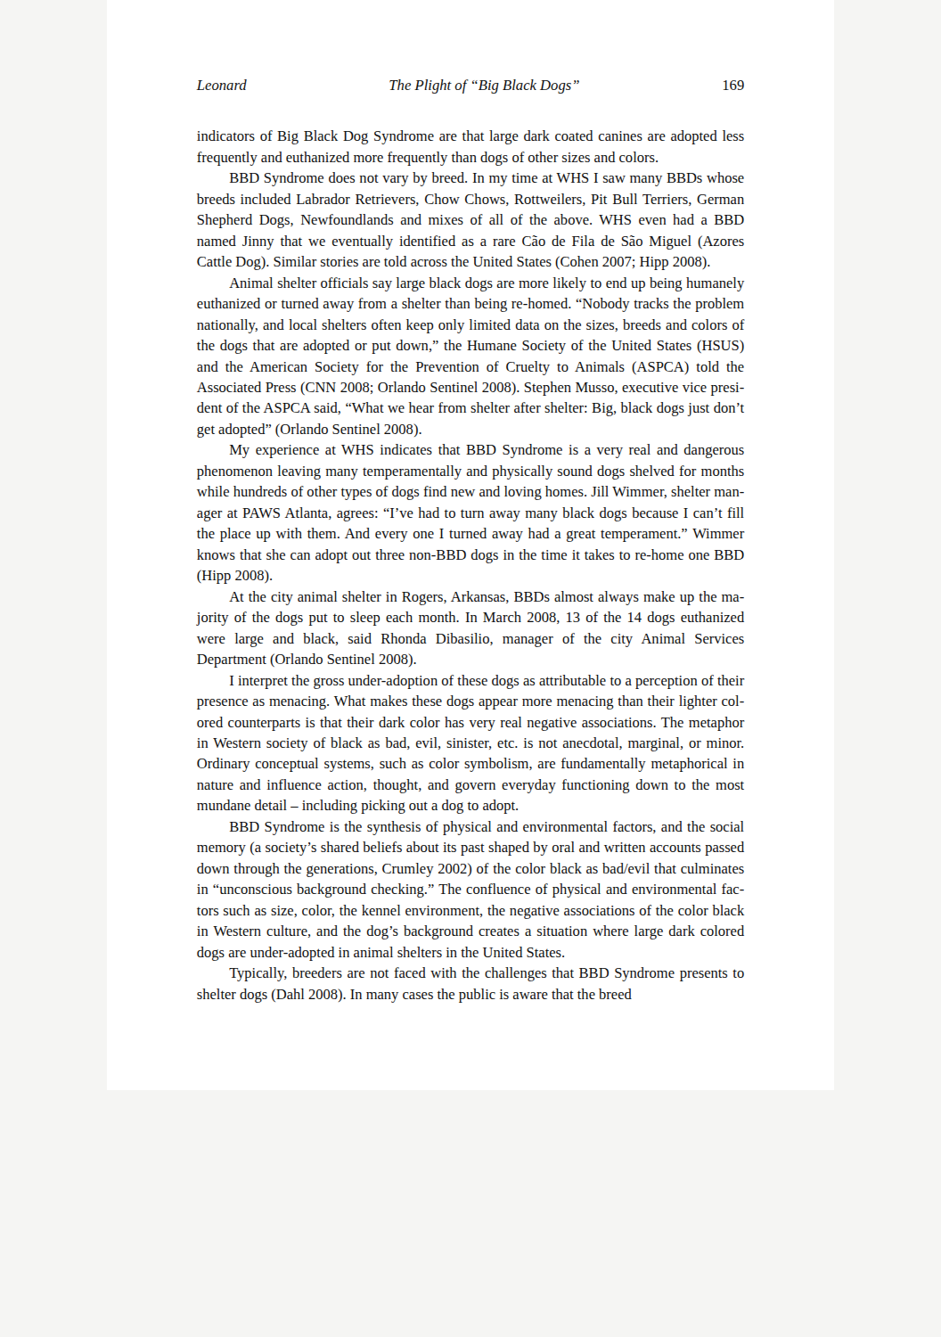Leonard The Plight of “Big Black Dogs” 169
indicators of Big Black Dog Syndrome are that large dark coated canines are adopted less frequently and euthanized more frequently than dogs of other sizes and colors.
BBD Syndrome does not vary by breed. In my time at WHS I saw many BBDs whose breeds included Labrador Retrievers, Chow Chows, Rottweilers, Pit Bull Terriers, German Shepherd Dogs, Newfoundlands and mixes of all of the above. WHS even had a BBD named Jinny that we eventually identified as a rare Cão de Fila de São Miguel (Azores Cattle Dog). Similar stories are told across the United States (Cohen 2007; Hipp 2008).
Animal shelter officials say large black dogs are more likely to end up being humanely euthanized or turned away from a shelter than being re-homed. “Nobody tracks the problem nationally, and local shelters often keep only limited data on the sizes, breeds and colors of the dogs that are adopted or put down,” the Humane Society of the United States (HSUS) and the American Society for the Prevention of Cruelty to Animals (ASPCA) told the Associated Press (CNN 2008; Orlando Sentinel 2008). Stephen Musso, executive vice president of the ASPCA said, “What we hear from shelter after shelter: Big, black dogs just don’t get adopted” (Orlando Sentinel 2008).
My experience at WHS indicates that BBD Syndrome is a very real and dangerous phenomenon leaving many temperamentally and physically sound dogs shelved for months while hundreds of other types of dogs find new and loving homes. Jill Wimmer, shelter manager at PAWS Atlanta, agrees: “I’ve had to turn away many black dogs because I can’t fill the place up with them. And every one I turned away had a great temperament.” Wimmer knows that she can adopt out three non-BBD dogs in the time it takes to re-home one BBD (Hipp 2008).
At the city animal shelter in Rogers, Arkansas, BBDs almost always make up the majority of the dogs put to sleep each month. In March 2008, 13 of the 14 dogs euthanized were large and black, said Rhonda Dibasilio, manager of the city Animal Services Department (Orlando Sentinel 2008).
I interpret the gross under-adoption of these dogs as attributable to a perception of their presence as menacing. What makes these dogs appear more menacing than their lighter colored counterparts is that their dark color has very real negative associations. The metaphor in Western society of black as bad, evil, sinister, etc. is not anecdotal, marginal, or minor. Ordinary conceptual systems, such as color symbolism, are fundamentally metaphorical in nature and influence action, thought, and govern everyday functioning down to the most mundane detail – including picking out a dog to adopt.
BBD Syndrome is the synthesis of physical and environmental factors, and the social memory (a society’s shared beliefs about its past shaped by oral and written accounts passed down through the generations, Crumley 2002) of the color black as bad/evil that culminates in “unconscious background checking.” The confluence of physical and environmental factors such as size, color, the kennel environment, the negative associations of the color black in Western culture, and the dog’s background creates a situation where large dark colored dogs are under-adopted in animal shelters in the United States.
Typically, breeders are not faced with the challenges that BBD Syndrome presents to shelter dogs (Dahl 2008). In many cases the public is aware that the breed